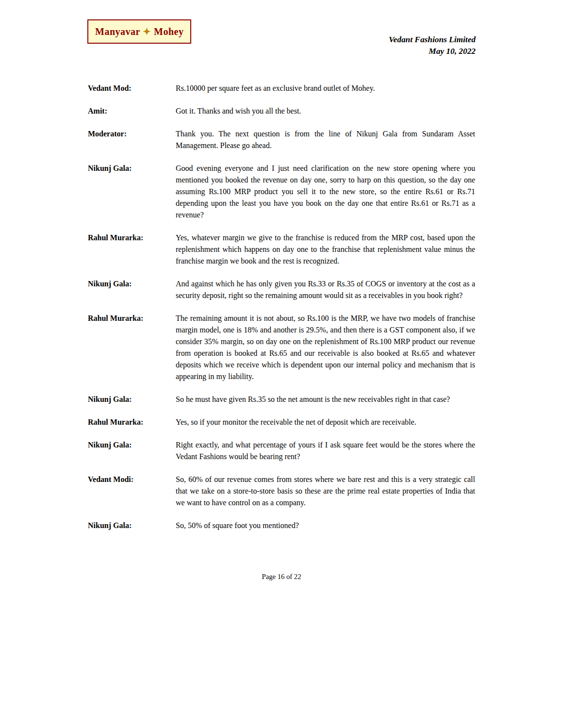Manyavar ✦ Mohey
Vedant Fashions Limited
May 10, 2022
| Vedant Mod: | Rs.10000 per square feet as an exclusive brand outlet of Mohey. |
| Amit: | Got it. Thanks and wish you all the best. |
| Moderator: | Thank you. The next question is from the line of Nikunj Gala from Sundaram Asset Management. Please go ahead. |
| Nikunj Gala: | Good evening everyone and I just need clarification on the new store opening where you mentioned you booked the revenue on day one, sorry to harp on this question, so the day one assuming Rs.100 MRP product you sell it to the new store, so the entire Rs.61 or Rs.71 depending upon the least you have you book on the day one that entire Rs.61 or Rs.71 as a revenue? |
| Rahul Murarka: | Yes, whatever margin we give to the franchise is reduced from the MRP cost, based upon the replenishment which happens on day one to the franchise that replenishment value minus the franchise margin we book and the rest is recognized. |
| Nikunj Gala: | And against which he has only given you Rs.33 or Rs.35 of COGS or inventory at the cost as a security deposit, right so the remaining amount would sit as a receivables in you book right? |
| Rahul Murarka: | The remaining amount it is not about, so Rs.100 is the MRP, we have two models of franchise margin model, one is 18% and another is 29.5%, and then there is a GST component also, if we consider 35% margin, so on day one on the replenishment of Rs.100 MRP product our revenue from operation is booked at Rs.65 and our receivable is also booked at Rs.65 and whatever deposits which we receive which is dependent upon our internal policy and mechanism that is appearing in my liability. |
| Nikunj Gala: | So he must have given Rs.35 so the net amount is the new receivables right in that case? |
| Rahul Murarka: | Yes, so if your monitor the receivable the net of deposit which are receivable. |
| Nikunj Gala: | Right exactly, and what percentage of yours if I ask square feet would be the stores where the Vedant Fashions would be bearing rent? |
| Vedant Modi: | So, 60% of our revenue comes from stores where we bare rest and this is a very strategic call that we take on a store-to-store basis so these are the prime real estate properties of India that we want to have control on as a company. |
| Nikunj Gala: | So, 50% of square foot you mentioned? |
Page 16 of 22